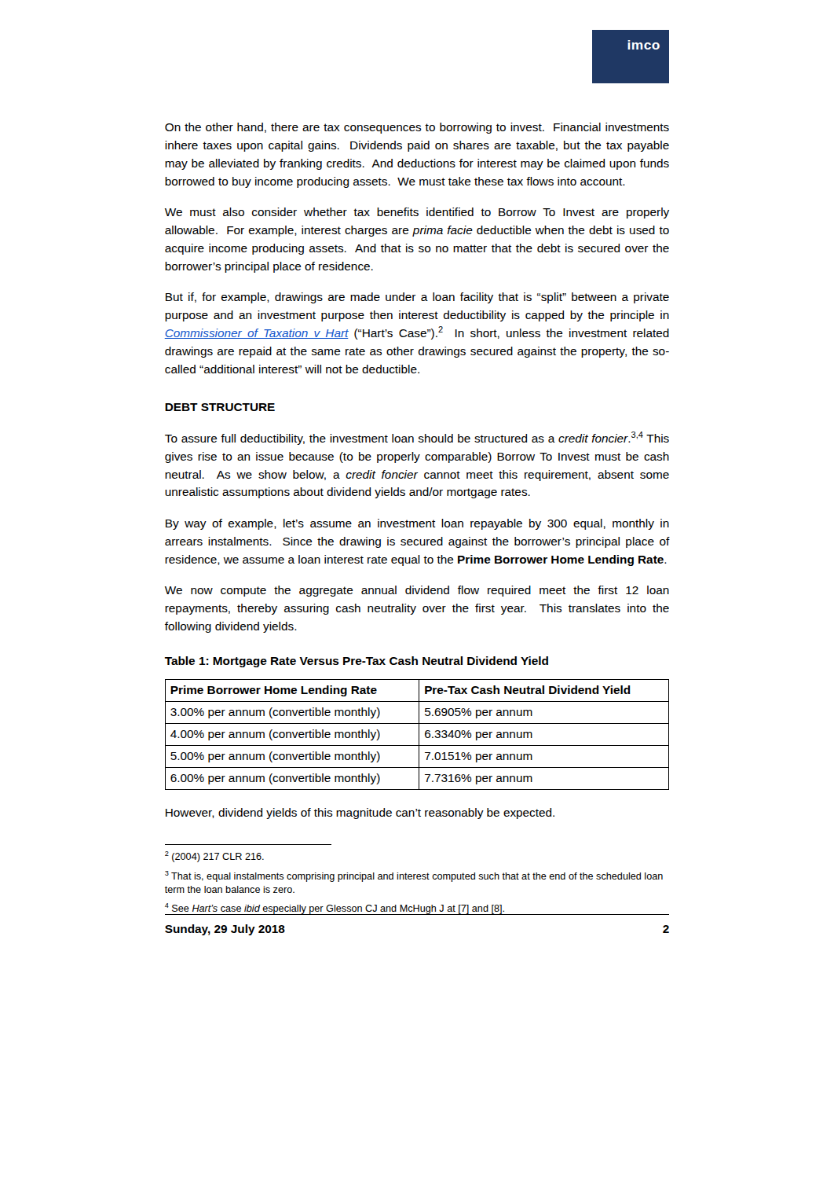imco
On the other hand, there are tax consequences to borrowing to invest. Financial investments inhere taxes upon capital gains. Dividends paid on shares are taxable, but the tax payable may be alleviated by franking credits. And deductions for interest may be claimed upon funds borrowed to buy income producing assets. We must take these tax flows into account.
We must also consider whether tax benefits identified to Borrow To Invest are properly allowable. For example, interest charges are prima facie deductible when the debt is used to acquire income producing assets. And that is so no matter that the debt is secured over the borrower’s principal place of residence.
But if, for example, drawings are made under a loan facility that is “split” between a private purpose and an investment purpose then interest deductibility is capped by the principle in Commissioner of Taxation v Hart (“Hart’s Case”).2 In short, unless the investment related drawings are repaid at the same rate as other drawings secured against the property, the so-called “additional interest” will not be deductible.
DEBT STRUCTURE
To assure full deductibility, the investment loan should be structured as a credit foncier.3,4 This gives rise to an issue because (to be properly comparable) Borrow To Invest must be cash neutral. As we show below, a credit foncier cannot meet this requirement, absent some unrealistic assumptions about dividend yields and/or mortgage rates.
By way of example, let’s assume an investment loan repayable by 300 equal, monthly in arrears instalments. Since the drawing is secured against the borrower’s principal place of residence, we assume a loan interest rate equal to the Prime Borrower Home Lending Rate.
We now compute the aggregate annual dividend flow required meet the first 12 loan repayments, thereby assuring cash neutrality over the first year. This translates into the following dividend yields.
Table 1: Mortgage Rate Versus Pre-Tax Cash Neutral Dividend Yield
| Prime Borrower Home Lending Rate | Pre-Tax Cash Neutral Dividend Yield |
| --- | --- |
| 3.00% per annum (convertible monthly) | 5.6905% per annum |
| 4.00% per annum (convertible monthly) | 6.3340% per annum |
| 5.00% per annum (convertible monthly) | 7.0151% per annum |
| 6.00% per annum (convertible monthly) | 7.7316% per annum |
However, dividend yields of this magnitude can’t reasonably be expected.
2 (2004) 217 CLR 216.
3 That is, equal instalments comprising principal and interest computed such that at the end of the scheduled loan term the loan balance is zero.
4 See Hart’s case ibid especially per Glesson CJ and McHugh J at [7] and [8].
Sunday, 29 July 2018
2